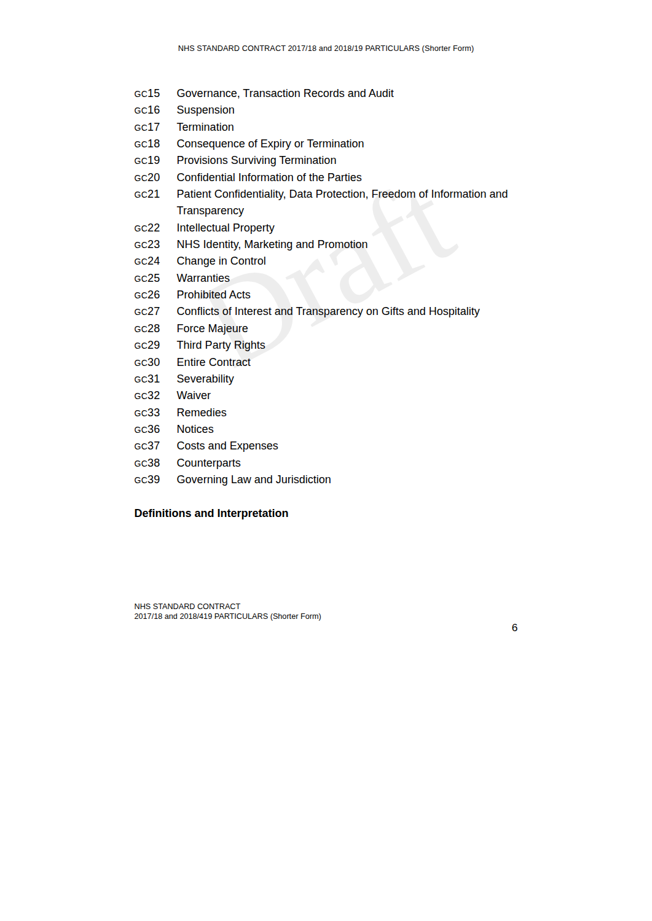Draft
NHS STANDARD CONTRACT 2017/18 and 2018/19 PARTICULARS (Shorter Form)
GC15 Governance, Transaction Records and Audit
GC16 Suspension
GC17 Termination
GC18 Consequence of Expiry or Termination
GC19 Provisions Surviving Termination
GC20 Confidential Information of the Parties
GC21 Patient Confidentiality, Data Protection, Freedom of Information and
Transparency
GC22 Intellectual Property
GC23 NHS Identity, Marketing and Promotion
GC24 Change in Control
GC25 Warranties
GC26 Prohibited Acts
GC27 Conflicts of Interest and Transparency on Gifts and Hospitality
GC28 Force Majeure
GC29 Third Party Rights
GC30 Entire Contract
GC31 Severability
GC32 Waiver
GC33 Remedies
GC36 Notices
GC37 Costs and Expenses
GC38 Counterparts
GC39 Governing Law and Jurisdiction
Definitions and Interpretation
NHS STANDARD CONTRACT
2017/18 and 2018/419 PARTICULARS (Shorter Form) 6